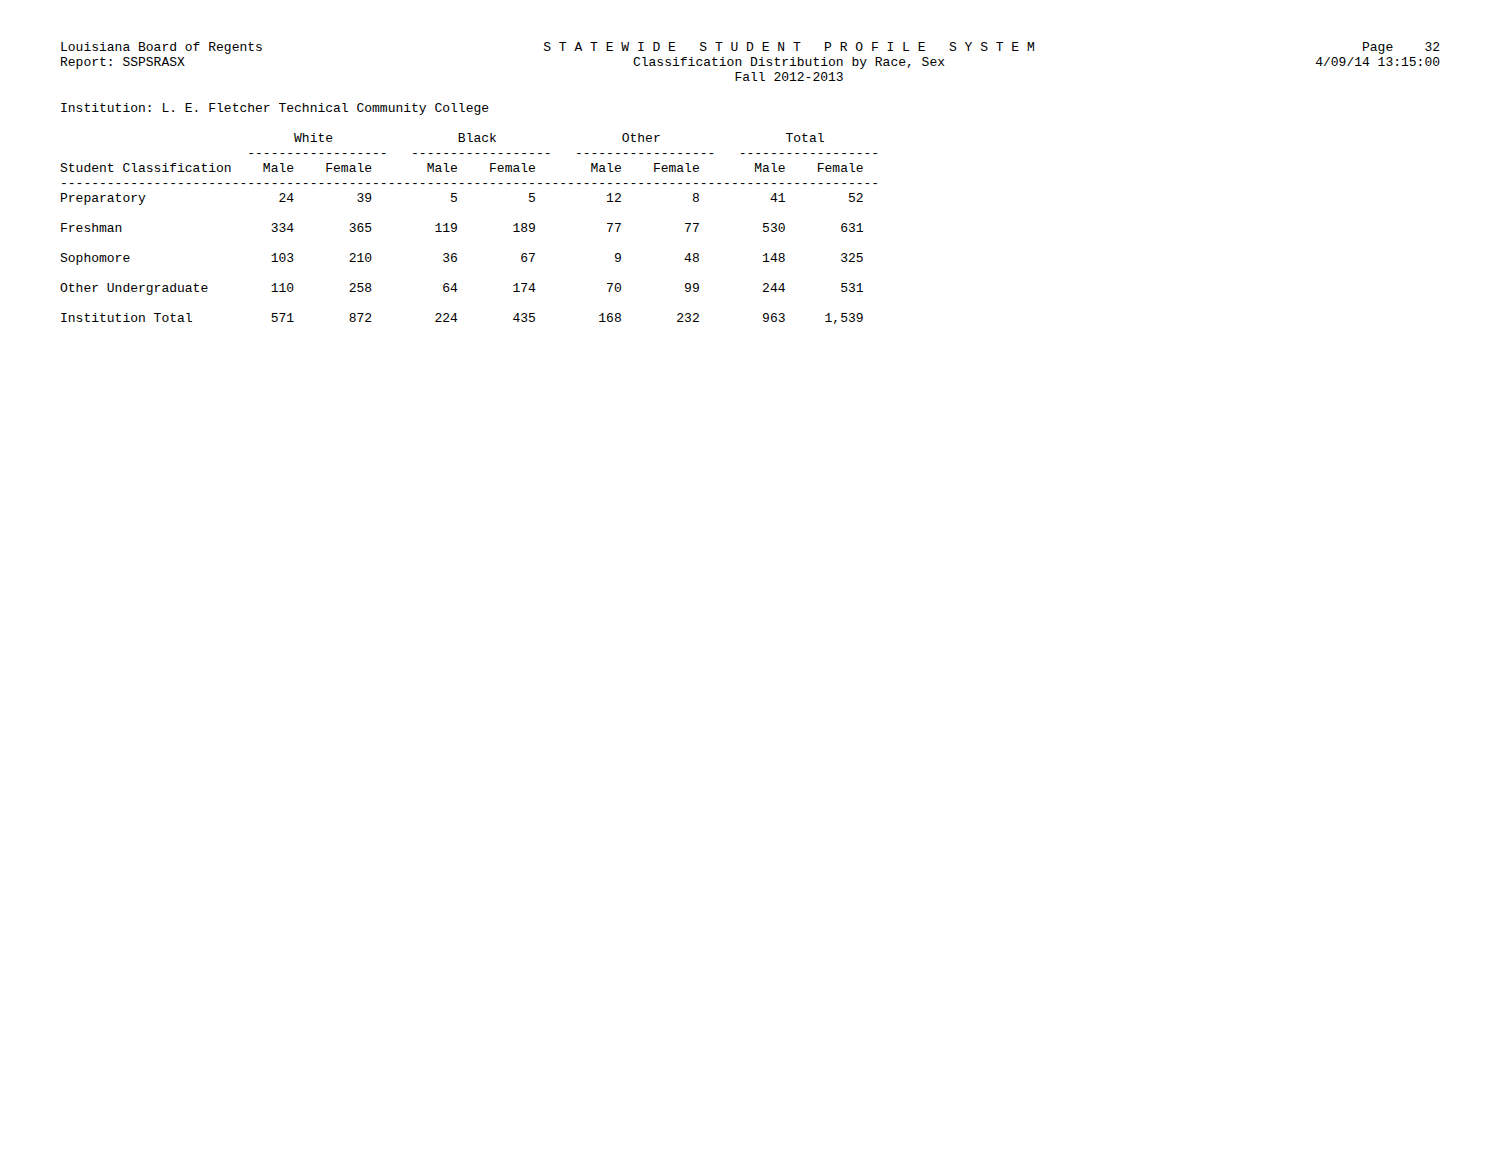Louisiana Board of Regents Report: SSPSRASX
S T A T E W I D E S T U D E N T P R O F I L E S Y S T E M Classification Distribution by Race, Sex Fall 2012-2013
Page 32 4/09/14 13:15:00
Institution: L. E. Fletcher Technical Community College
                              White                Black                Other                Total
                        ------------------   ------------------   ------------------   ------------------
Student Classification    Male    Female       Male    Female       Male    Female       Male    Female
---------------------------------------------------------------------------------------------------------
Preparatory                 24        39          5         5         12         8         41        52

Freshman                   334       365        119       189         77        77        530       631

Sophomore                  103       210         36        67          9        48        148       325

Other Undergraduate        110       258         64       174         70        99        244       531

Institution Total          571       872        224       435        168       232        963     1,539